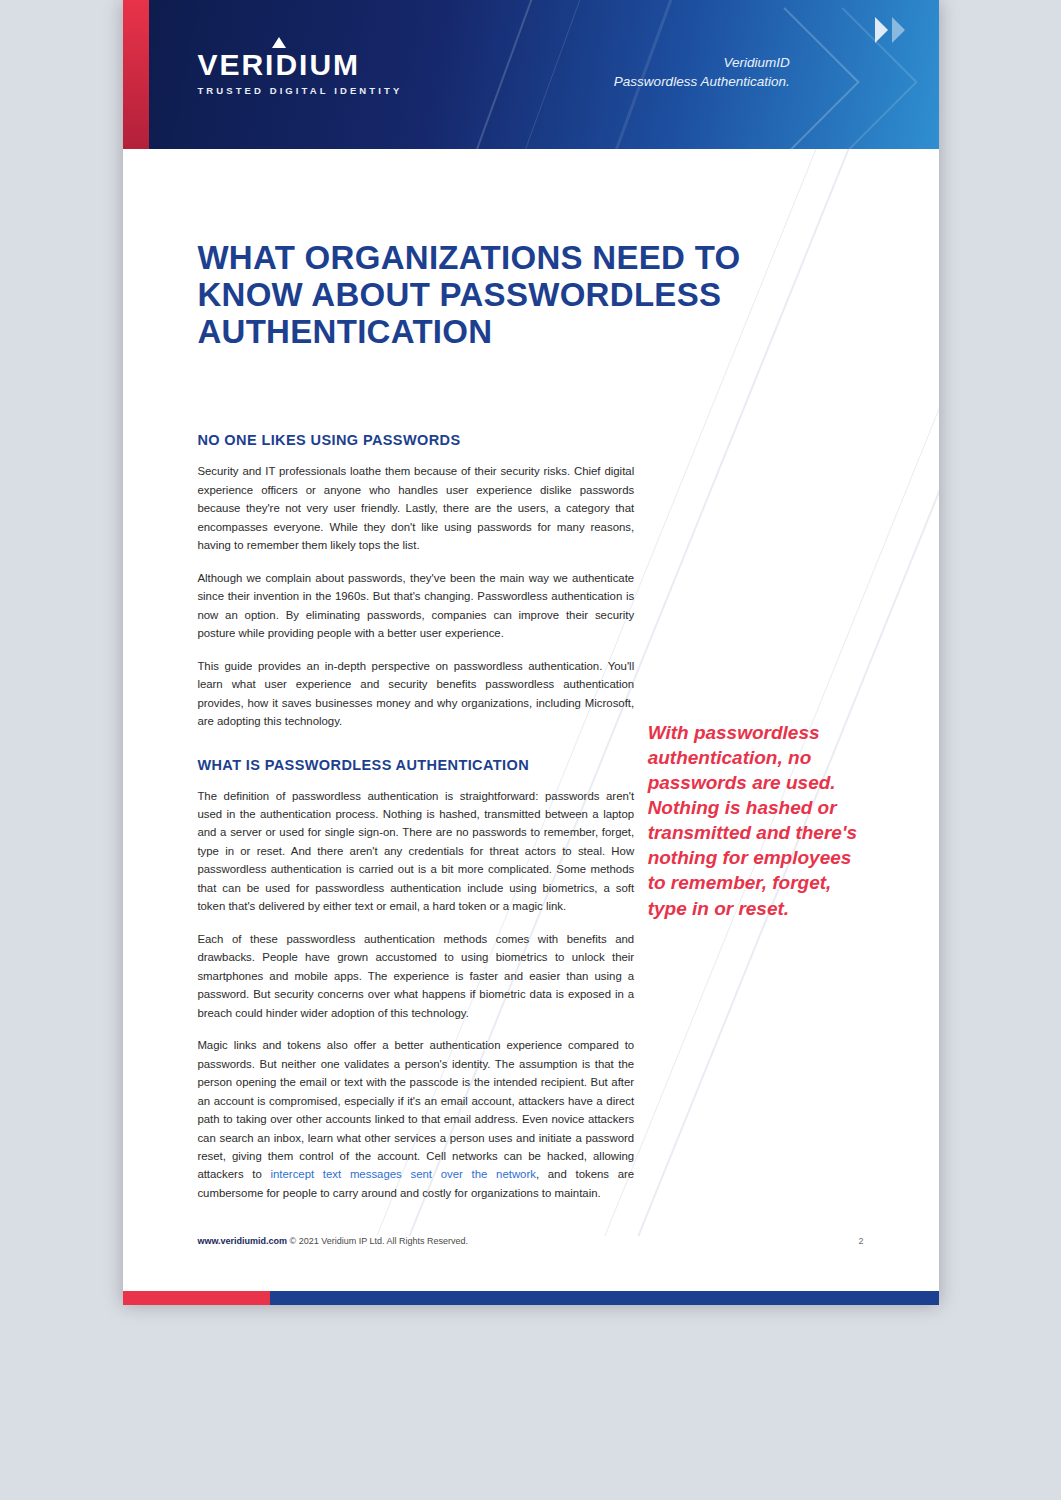VER IDIUM
TRUSTED DIGITAL IDENTITY
VeridiumID
Passwordless Authentication.
What organizations need to know about passwordless authentication
No one likes using passwords
Security and IT professionals loathe them because of their security risks. Chief digital experience officers or anyone who handles user experience dislike passwords because they're not very user friendly. Lastly, there are the users, a category that encompasses everyone. While they don't like using passwords for many reasons, having to remember them likely tops the list.
Although we complain about passwords, they've been the main way we authenticate since their invention in the 1960s. But that's changing. Passwordless authentication is now an option. By eliminating passwords, companies can improve their security posture while providing people with a better user experience.
This guide provides an in-depth perspective on passwordless authentication. You'll learn what user experience and security benefits passwordless authentication provides, how it saves businesses money and why organizations, including Microsoft, are adopting this technology.
What is passwordless authentication
The definition of passwordless authentication is straightforward: passwords aren't used in the authentication process. Nothing is hashed, transmitted between a laptop and a server or used for single sign-on. There are no passwords to remember, forget, type in or reset. And there aren't any credentials for threat actors to steal. How passwordless authentication is carried out is a bit more complicated. Some methods that can be used for passwordless authentication include using biometrics, a soft token that's delivered by either text or email, a hard token or a magic link.
Each of these passwordless authentication methods comes with benefits and drawbacks. People have grown accustomed to using biometrics to unlock their smartphones and mobile apps. The experience is faster and easier than using a password. But security concerns over what happens if biometric data is exposed in a breach could hinder wider adoption of this technology.
Magic links and tokens also offer a better authentication experience compared to passwords. But neither one validates a person's identity. The assumption is that the person opening the email or text with the passcode is the intended recipient. But after an account is compromised, especially if it's an email account, attackers have a direct path to taking over other accounts linked to that email address. Even novice attackers can search an inbox, learn what other services a person uses and initiate a password reset, giving them control of the account. Cell networks can be hacked, allowing attackers to intercept text messages sent over the network, and tokens are cumbersome for people to carry around and costly for organizations to maintain.
With passwordless authentication, no passwords are used. Nothing is hashed or transmitted and there's nothing for employees to remember, forget, type in or reset.
www.veridiumid.com © 2021 Veridium IP Ltd. All Rights Reserved.
2